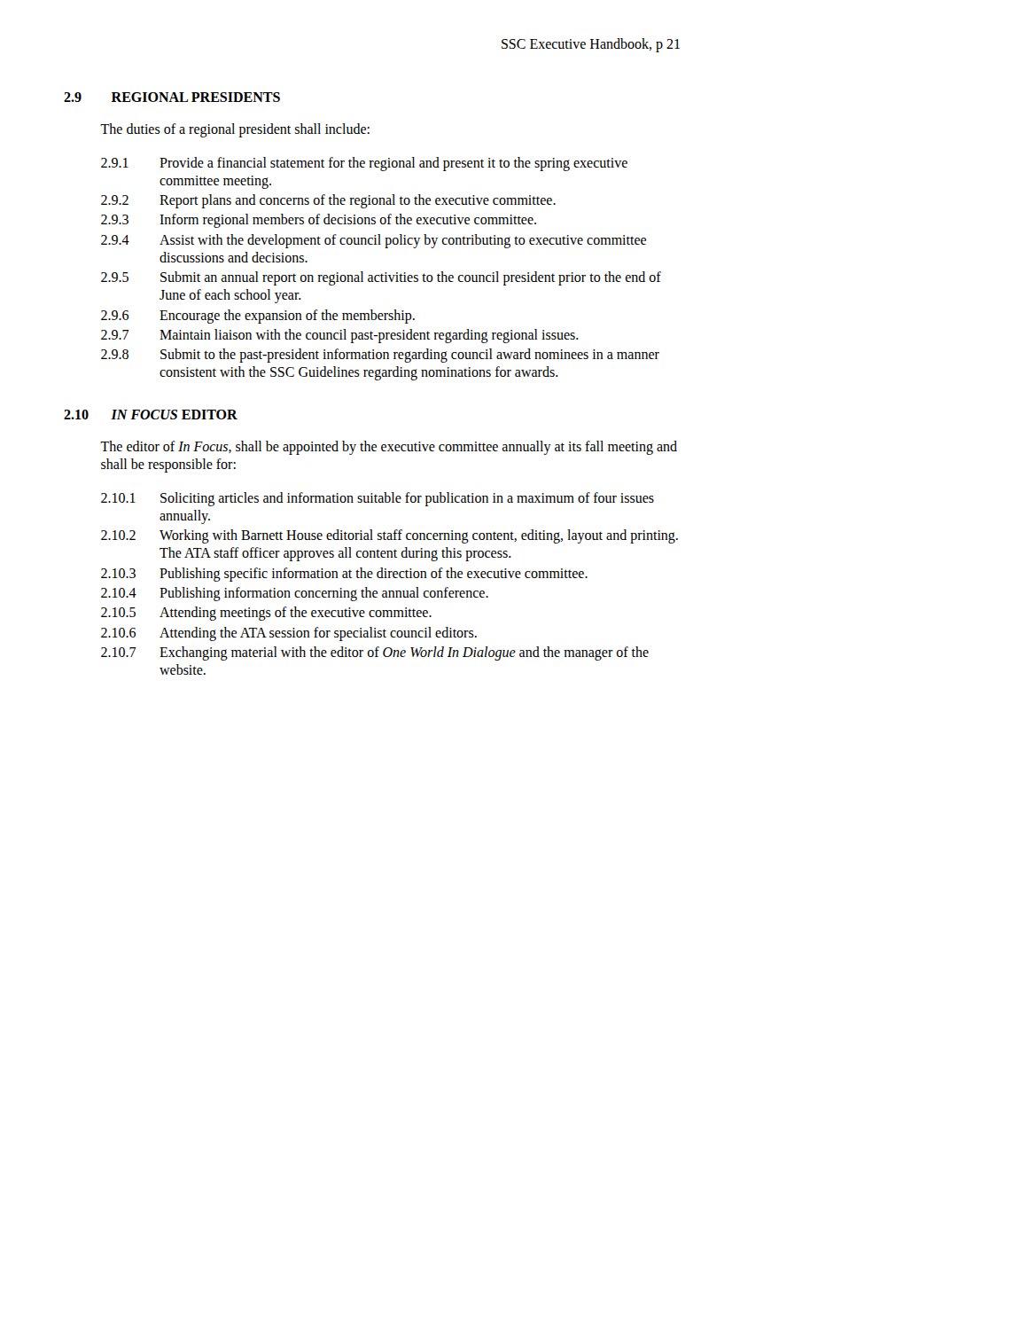SSC Executive Handbook, p 21
2.9 REGIONAL PRESIDENTS
The duties of a regional president shall include:
2.9.1 Provide a financial statement for the regional and present it to the spring executive committee meeting.
2.9.2 Report plans and concerns of the regional to the executive committee.
2.9.3 Inform regional members of decisions of the executive committee.
2.9.4 Assist with the development of council policy by contributing to executive committee discussions and decisions.
2.9.5 Submit an annual report on regional activities to the council president prior to the end of June of each school year.
2.9.6 Encourage the expansion of the membership.
2.9.7 Maintain liaison with the council past-president regarding regional issues.
2.9.8 Submit to the past-president information regarding council award nominees in a manner consistent with the SSC Guidelines regarding nominations for awards.
2.10 IN FOCUS EDITOR
The editor of In Focus, shall be appointed by the executive committee annually at its fall meeting and shall be responsible for:
2.10.1 Soliciting articles and information suitable for publication in a maximum of four issues annually.
2.10.2 Working with Barnett House editorial staff concerning content, editing, layout and printing. The ATA staff officer approves all content during this process.
2.10.3 Publishing specific information at the direction of the executive committee.
2.10.4 Publishing information concerning the annual conference.
2.10.5 Attending meetings of the executive committee.
2.10.6 Attending the ATA session for specialist council editors.
2.10.7 Exchanging material with the editor of One World In Dialogue and the manager of the website.